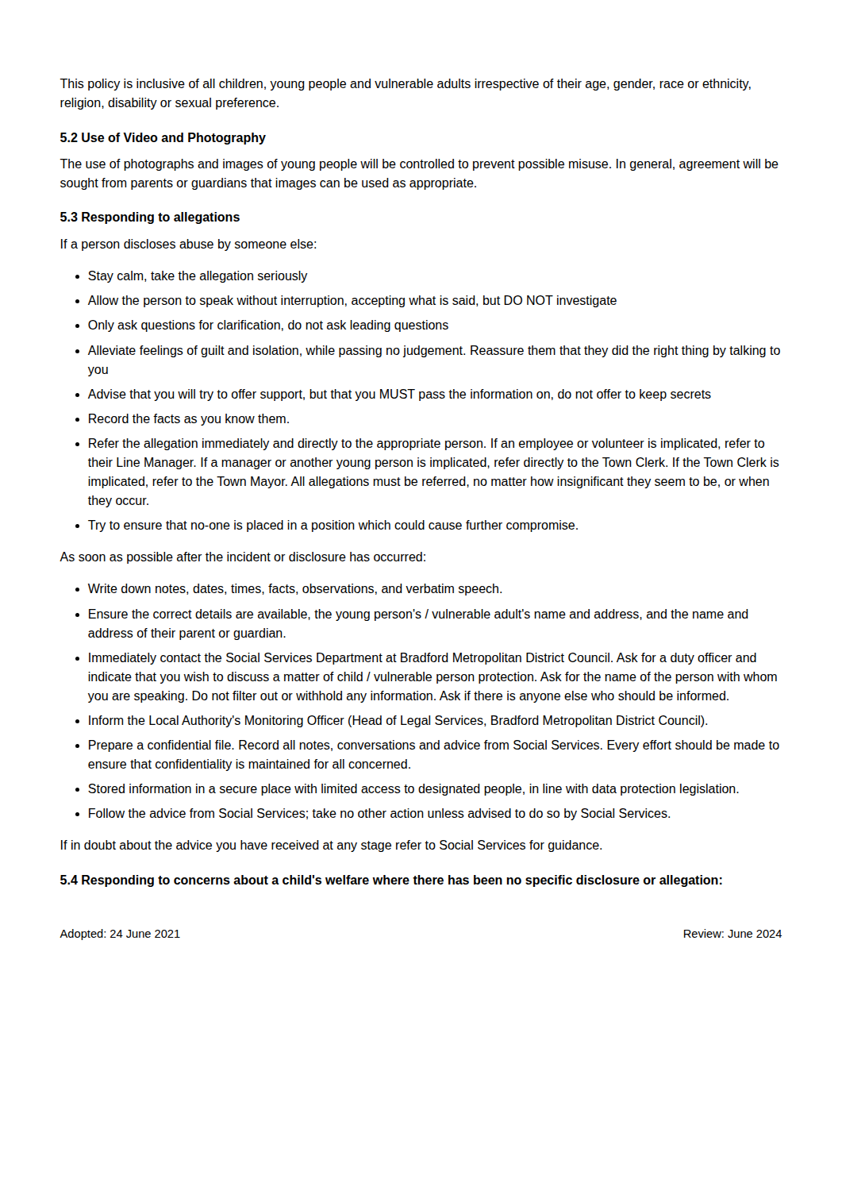This policy is inclusive of all children, young people and vulnerable adults irrespective of their age, gender, race or ethnicity, religion, disability or sexual preference.
5.2 Use of Video and Photography
The use of photographs and images of young people will be controlled to prevent possible misuse. In general, agreement will be sought from parents or guardians that images can be used as appropriate.
5.3 Responding to allegations
If a person discloses abuse by someone else:
Stay calm, take the allegation seriously
Allow the person to speak without interruption, accepting what is said, but DO NOT investigate
Only ask questions for clarification, do not ask leading questions
Alleviate feelings of guilt and isolation, while passing no judgement. Reassure them that they did the right thing by talking to you
Advise that you will try to offer support, but that you MUST pass the information on, do not offer to keep secrets
Record the facts as you know them.
Refer the allegation immediately and directly to the appropriate person. If an employee or volunteer is implicated, refer to their Line Manager. If a manager or another young person is implicated, refer directly to the Town Clerk. If the Town Clerk is implicated, refer to the Town Mayor. All allegations must be referred, no matter how insignificant they seem to be, or when they occur.
Try to ensure that no-one is placed in a position which could cause further compromise.
As soon as possible after the incident or disclosure has occurred:
Write down notes, dates, times, facts, observations, and verbatim speech.
Ensure the correct details are available, the young person's / vulnerable adult's name and address, and the name and address of their parent or guardian.
Immediately contact the Social Services Department at Bradford Metropolitan District Council. Ask for a duty officer and indicate that you wish to discuss a matter of child / vulnerable person protection. Ask for the name of the person with whom you are speaking. Do not filter out or withhold any information. Ask if there is anyone else who should be informed.
Inform the Local Authority's Monitoring Officer (Head of Legal Services, Bradford Metropolitan District Council).
Prepare a confidential file. Record all notes, conversations and advice from Social Services. Every effort should be made to ensure that confidentiality is maintained for all concerned.
Stored information in a secure place with limited access to designated people, in line with data protection legislation.
Follow the advice from Social Services; take no other action unless advised to do so by Social Services.
If in doubt about the advice you have received at any stage refer to Social Services for guidance.
5.4 Responding to concerns about a child's welfare where there has been no specific disclosure or allegation:
Adopted: 24 June 2021 Review: June 2024